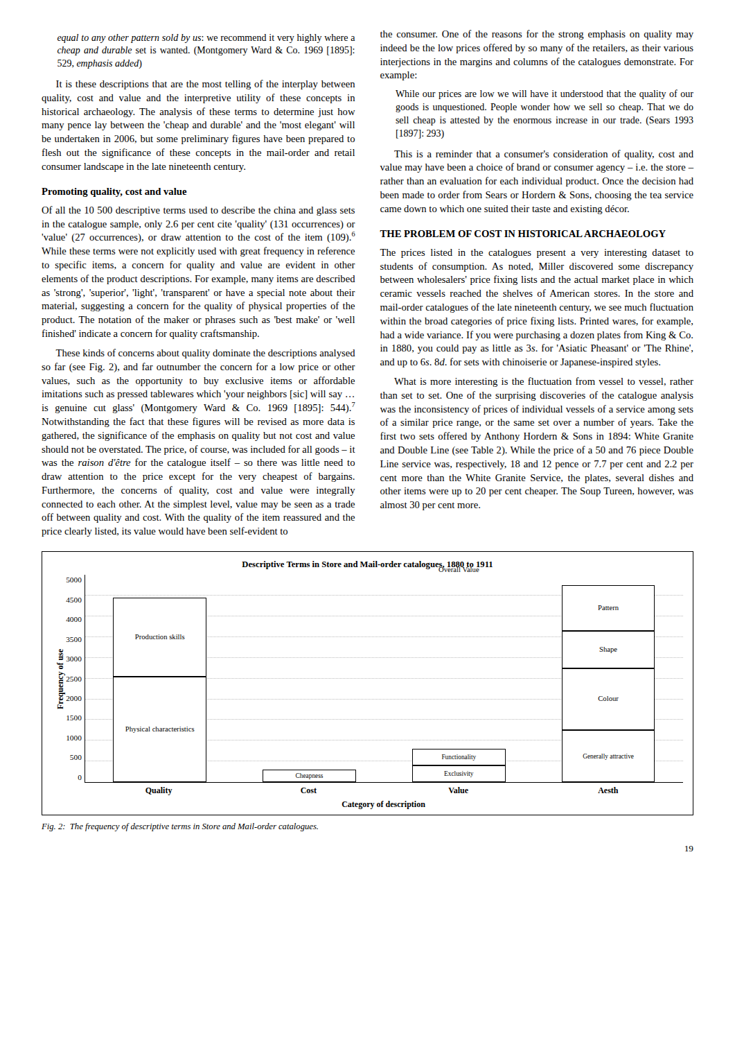equal to any other pattern sold by us: we recommend it very highly where a cheap and durable set is wanted. (Montgomery Ward & Co. 1969 [1895]: 529, emphasis added)
It is these descriptions that are the most telling of the interplay between quality, cost and value and the interpretive utility of these concepts in historical archaeology. The analysis of these terms to determine just how many pence lay between the 'cheap and durable' and the 'most elegant' will be undertaken in 2006, but some preliminary figures have been prepared to flesh out the significance of these concepts in the mail-order and retail consumer landscape in the late nineteenth century.
Promoting quality, cost and value
Of all the 10 500 descriptive terms used to describe the china and glass sets in the catalogue sample, only 2.6 per cent cite 'quality' (131 occurrences) or 'value' (27 occurrences), or draw attention to the cost of the item (109).6 While these terms were not explicitly used with great frequency in reference to specific items, a concern for quality and value are evident in other elements of the product descriptions. For example, many items are described as 'strong', 'superior', 'light', 'transparent' or have a special note about their material, suggesting a concern for the quality of physical properties of the product. The notation of the maker or phrases such as 'best make' or 'well finished' indicate a concern for quality craftsmanship.
These kinds of concerns about quality dominate the descriptions analysed so far (see Fig. 2), and far outnumber the concern for a low price or other values, such as the opportunity to buy exclusive items or affordable imitations such as pressed tablewares which 'your neighbors [sic] will say … is genuine cut glass' (Montgomery Ward & Co. 1969 [1895]: 544).7 Notwithstanding the fact that these figures will be revised as more data is gathered, the significance of the emphasis on quality but not cost and value should not be overstated. The price, of course, was included for all goods – it was the raison d'être for the catalogue itself – so there was little need to draw attention to the price except for the very cheapest of bargains. Furthermore, the concerns of quality, cost and value were integrally connected to each other. At the simplest level, value may be seen as a trade off between quality and cost. With the quality of the item reassured and the price clearly listed, its value would have been self-evident to
the consumer. One of the reasons for the strong emphasis on quality may indeed be the low prices offered by so many of the retailers, as their various interjections in the margins and columns of the catalogues demonstrate. For example:
While our prices are low we will have it understood that the quality of our goods is unquestioned. People wonder how we sell so cheap. That we do sell cheap is attested by the enormous increase in our trade. (Sears 1993 [1897]: 293)
This is a reminder that a consumer's consideration of quality, cost and value may have been a choice of brand or consumer agency – i.e. the store – rather than an evaluation for each individual product. Once the decision had been made to order from Sears or Hordern & Sons, choosing the tea service came down to which one suited their taste and existing décor.
The problem of cost in historical archaeology
The prices listed in the catalogues present a very interesting dataset to students of consumption. As noted, Miller discovered some discrepancy between wholesalers' price fixing lists and the actual market place in which ceramic vessels reached the shelves of American stores. In the store and mail-order catalogues of the late nineteenth century, we see much fluctuation within the broad categories of price fixing lists. Printed wares, for example, had a wide variance. If you were purchasing a dozen plates from King & Co. in 1880, you could pay as little as 3s. for 'Asiatic Pheasant' or 'The Rhine', and up to 6s. 8d. for sets with chinoiserie or Japanese-inspired styles.
What is more interesting is the fluctuation from vessel to vessel, rather than set to set. One of the surprising discoveries of the catalogue analysis was the inconsistency of prices of individual vessels of a service among sets of a similar price range, or the same set over a number of years. Take the first two sets offered by Anthony Hordern & Sons in 1894: White Granite and Double Line (see Table 2). While the price of a 50 and 76 piece Double Line service was, respectively, 18 and 12 pence or 7.7 per cent and 2.2 per cent more than the White Granite Service, the plates, several dishes and other items were up to 20 per cent cheaper. The Soup Tureen, however, was almost 30 per cent more.
Descriptive Terms in Store and Mail-order catalogues, 1880 to 1911
Frequency of use
5000 4500 4000 3500 3000 2500 2000 1500 1000 500 0
Production skills
Physical characteristics
Cheapness
Overall Value
Functionality
Exclusivity
Pattern
Shape
Colour
Generally attractive
Quality Cost Value Aesth
Category of description
Fig. 2: The frequency of descriptive terms in Store and Mail-order catalogues.
19